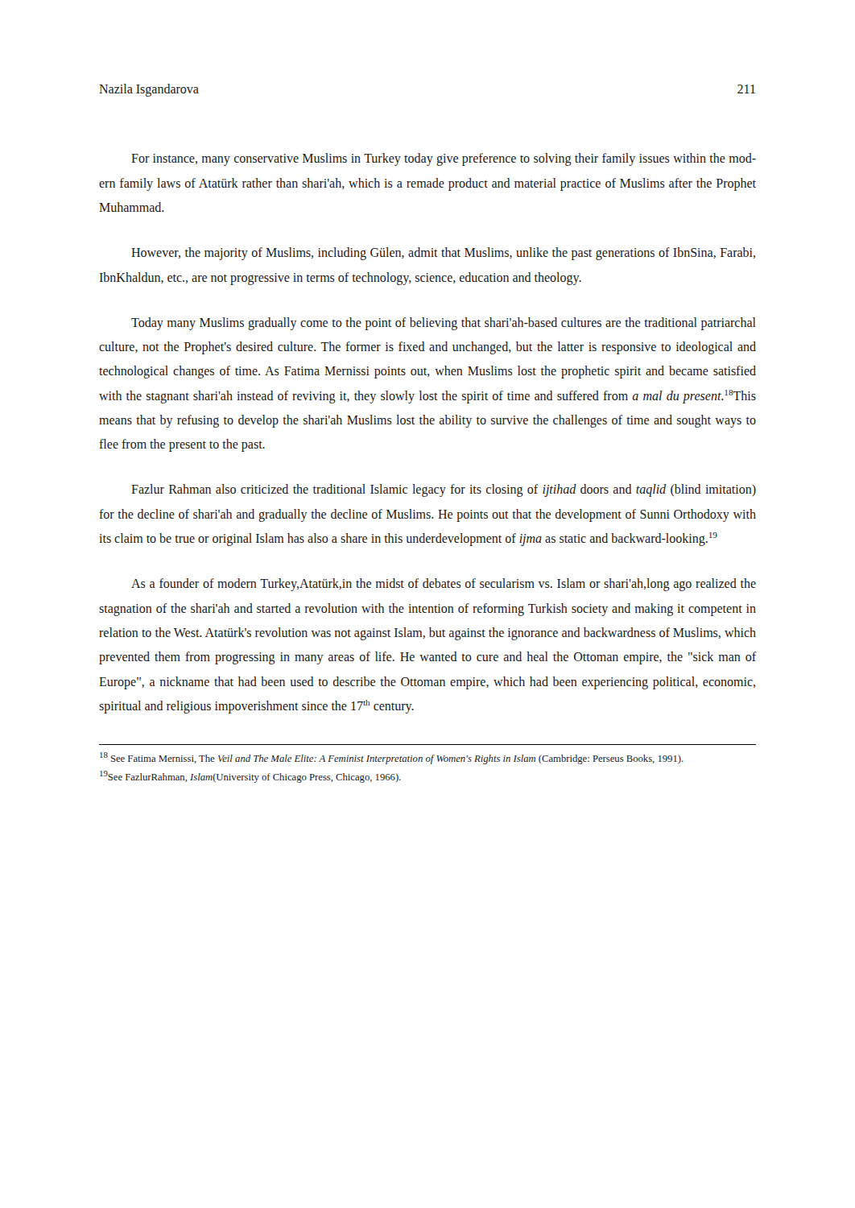Nazila Isgandarova 211
For instance, many conservative Muslims in Turkey today give preference to solving their family issues within the modern family laws of Atatürk rather than shari'ah, which is a remade product and material practice of Muslims after the Prophet Muhammad.
However, the majority of Muslims, including Gülen, admit that Muslims, unlike the past generations of IbnSina, Farabi, IbnKhaldun, etc., are not progressive in terms of technology, science, education and theology.
Today many Muslims gradually come to the point of believing that shari'ah-based cultures are the traditional patriarchal culture, not the Prophet's desired culture. The former is fixed and unchanged, but the latter is responsive to ideological and technological changes of time. As Fatima Mernissi points out, when Muslims lost the prophetic spirit and became satisfied with the stagnant shari'ah instead of reviving it, they slowly lost the spirit of time and suffered from a mal du present.18This means that by refusing to develop the shari'ah Muslims lost the ability to survive the challenges of time and sought ways to flee from the present to the past.
Fazlur Rahman also criticized the traditional Islamic legacy for its closing of ijtihad doors and taqlid (blind imitation) for the decline of shari'ah and gradually the decline of Muslims. He points out that the development of Sunni Orthodoxy with its claim to be true or original Islam has also a share in this underdevelopment of ijma as static and backward-looking.19
As a founder of modern Turkey,Atatürk,in the midst of debates of secularism vs. Islam or shari'ah,long ago realized the stagnation of the shari'ah and started a revolution with the intention of reforming Turkish society and making it competent in relation to the West. Atatürk's revolution was not against Islam, but against the ignorance and backwardness of Muslims, which prevented them from progressing in many areas of life. He wanted to cure and heal the Ottoman empire, the "sick man of Europe", a nickname that had been used to describe the Ottoman empire, which had been experiencing political, economic, spiritual and religious impoverishment since the 17th century.
18 See Fatima Mernissi, The Veil and The Male Elite: A Feminist Interpretation of Women's Rights in Islam (Cambridge: Perseus Books, 1991).
19See FazlurRahman, Islam(University of Chicago Press, Chicago, 1966).